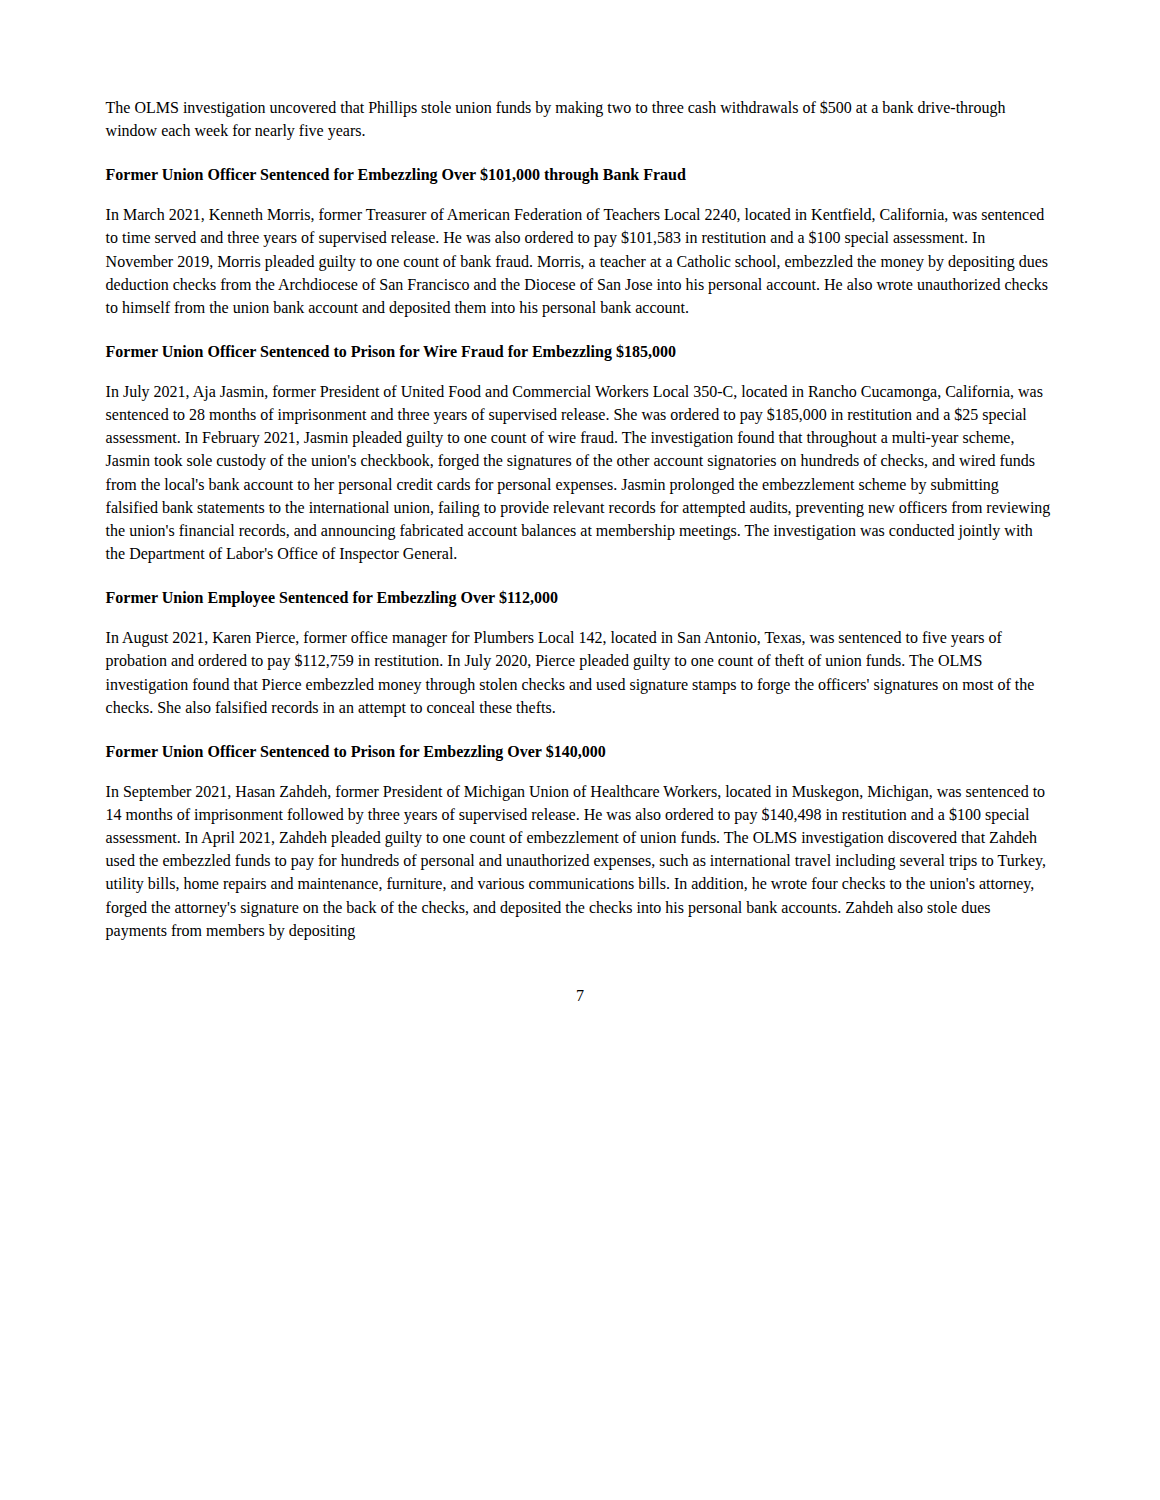The OLMS investigation uncovered that Phillips stole union funds by making two to three cash withdrawals of $500 at a bank drive-through window each week for nearly five years.
Former Union Officer Sentenced for Embezzling Over $101,000 through Bank Fraud
In March 2021, Kenneth Morris, former Treasurer of American Federation of Teachers Local 2240, located in Kentfield, California, was sentenced to time served and three years of supervised release. He was also ordered to pay $101,583 in restitution and a $100 special assessment. In November 2019, Morris pleaded guilty to one count of bank fraud. Morris, a teacher at a Catholic school, embezzled the money by depositing dues deduction checks from the Archdiocese of San Francisco and the Diocese of San Jose into his personal account. He also wrote unauthorized checks to himself from the union bank account and deposited them into his personal bank account.
Former Union Officer Sentenced to Prison for Wire Fraud for Embezzling $185,000
In July 2021, Aja Jasmin, former President of United Food and Commercial Workers Local 350-C, located in Rancho Cucamonga, California, was sentenced to 28 months of imprisonment and three years of supervised release. She was ordered to pay $185,000 in restitution and a $25 special assessment. In February 2021, Jasmin pleaded guilty to one count of wire fraud. The investigation found that throughout a multi-year scheme, Jasmin took sole custody of the union's checkbook, forged the signatures of the other account signatories on hundreds of checks, and wired funds from the local's bank account to her personal credit cards for personal expenses. Jasmin prolonged the embezzlement scheme by submitting falsified bank statements to the international union, failing to provide relevant records for attempted audits, preventing new officers from reviewing the union's financial records, and announcing fabricated account balances at membership meetings. The investigation was conducted jointly with the Department of Labor's Office of Inspector General.
Former Union Employee Sentenced for Embezzling Over $112,000
In August 2021, Karen Pierce, former office manager for Plumbers Local 142, located in San Antonio, Texas, was sentenced to five years of probation and ordered to pay $112,759 in restitution. In July 2020, Pierce pleaded guilty to one count of theft of union funds. The OLMS investigation found that Pierce embezzled money through stolen checks and used signature stamps to forge the officers' signatures on most of the checks. She also falsified records in an attempt to conceal these thefts.
Former Union Officer Sentenced to Prison for Embezzling Over $140,000
In September 2021, Hasan Zahdeh, former President of Michigan Union of Healthcare Workers, located in Muskegon, Michigan, was sentenced to 14 months of imprisonment followed by three years of supervised release. He was also ordered to pay $140,498 in restitution and a $100 special assessment. In April 2021, Zahdeh pleaded guilty to one count of embezzlement of union funds. The OLMS investigation discovered that Zahdeh used the embezzled funds to pay for hundreds of personal and unauthorized expenses, such as international travel including several trips to Turkey, utility bills, home repairs and maintenance, furniture, and various communications bills. In addition, he wrote four checks to the union's attorney, forged the attorney's signature on the back of the checks, and deposited the checks into his personal bank accounts. Zahdeh also stole dues payments from members by depositing
7